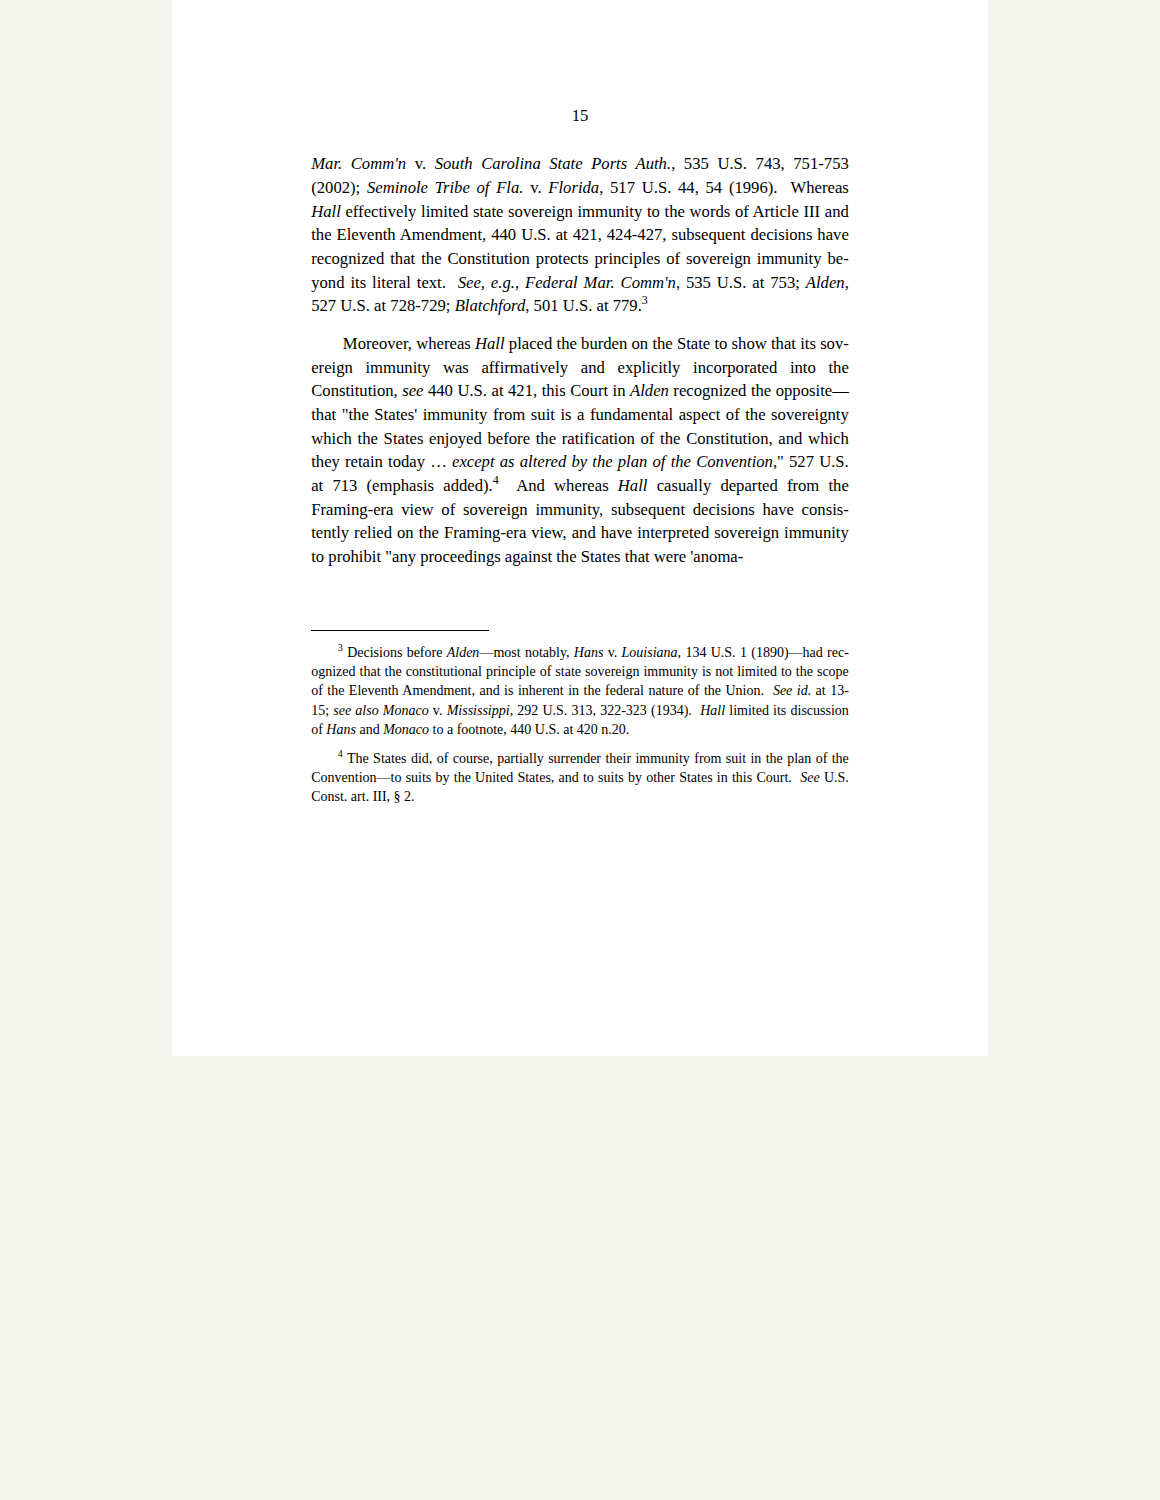15
Mar. Comm'n v. South Carolina State Ports Auth., 535 U.S. 743, 751-753 (2002); Seminole Tribe of Fla. v. Florida, 517 U.S. 44, 54 (1996). Whereas Hall effectively limited state sovereign immunity to the words of Article III and the Eleventh Amendment, 440 U.S. at 421, 424-427, subsequent decisions have recognized that the Constitution protects principles of sovereign immunity beyond its literal text. See, e.g., Federal Mar. Comm'n, 535 U.S. at 753; Alden, 527 U.S. at 728-729; Blatchford, 501 U.S. at 779.3
Moreover, whereas Hall placed the burden on the State to show that its sovereign immunity was affirmatively and explicitly incorporated into the Constitution, see 440 U.S. at 421, this Court in Alden recognized the opposite—that "the States' immunity from suit is a fundamental aspect of the sovereignty which the States enjoyed before the ratification of the Constitution, and which they retain today … except as altered by the plan of the Convention," 527 U.S. at 713 (emphasis added).4 And whereas Hall casually departed from the Framing-era view of sovereign immunity, subsequent decisions have consistently relied on the Framing-era view, and have interpreted sovereign immunity to prohibit "any proceedings against the States that were 'anoma-
3 Decisions before Alden—most notably, Hans v. Louisiana, 134 U.S. 1 (1890)—had recognized that the constitutional principle of state sovereign immunity is not limited to the scope of the Eleventh Amendment, and is inherent in the federal nature of the Union. See id. at 13-15; see also Monaco v. Mississippi, 292 U.S. 313, 322-323 (1934). Hall limited its discussion of Hans and Monaco to a footnote, 440 U.S. at 420 n.20.
4 The States did, of course, partially surrender their immunity from suit in the plan of the Convention—to suits by the United States, and to suits by other States in this Court. See U.S. Const. art. III, § 2.